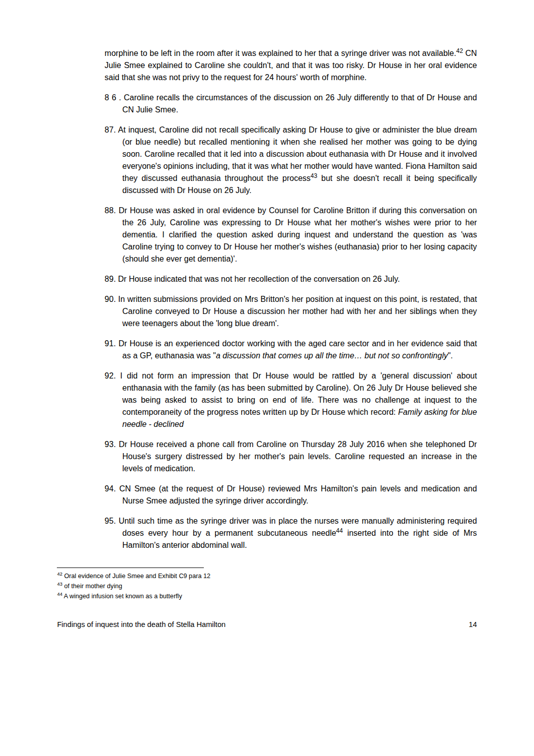morphine to be left in the room after it was explained to her that a syringe driver was not available.42 CN Julie Smee explained to Caroline she couldn't, and that it was too risky. Dr House in her oral evidence said that she was not privy to the request for 24 hours' worth of morphine.
8 6 . Caroline recalls the circumstances of the discussion on 26 July differently to that of Dr House and CN Julie Smee.
87. At inquest, Caroline did not recall specifically asking Dr House to give or administer the blue dream (or blue needle) but recalled mentioning it when she realised her mother was going to be dying soon. Caroline recalled that it led into a discussion about euthanasia with Dr House and it involved everyone's opinions including, that it was what her mother would have wanted. Fiona Hamilton said they discussed euthanasia throughout the process43 but she doesn't recall it being specifically discussed with Dr House on 26 July.
88. Dr House was asked in oral evidence by Counsel for Caroline Britton if during this conversation on the 26 July, Caroline was expressing to Dr House what her mother's wishes were prior to her dementia. I clarified the question asked during inquest and understand the question as 'was Caroline trying to convey to Dr House her mother's wishes (euthanasia) prior to her losing capacity (should she ever get dementia)'.
89. Dr House indicated that was not her recollection of the conversation on 26 July.
90. In written submissions provided on Mrs Britton's her position at inquest on this point, is restated, that Caroline conveyed to Dr House a discussion her mother had with her and her siblings when they were teenagers about the 'long blue dream'.
91. Dr House is an experienced doctor working with the aged care sector and in her evidence said that as a GP, euthanasia was "a discussion that comes up all the time… but not so confrontingly".
92. I did not form an impression that Dr House would be rattled by a 'general discussion' about enthanasia with the family (as has been submitted by Caroline). On 26 July Dr House believed she was being asked to assist to bring on end of life. There was no challenge at inquest to the contemporaneity of the progress notes written up by Dr House which record: Family asking for blue needle - declined
93. Dr House received a phone call from Caroline on Thursday 28 July 2016 when she telephoned Dr House's surgery distressed by her mother's pain levels. Caroline requested an increase in the levels of medication.
94. CN Smee (at the request of Dr House) reviewed Mrs Hamilton's pain levels and medication and Nurse Smee adjusted the syringe driver accordingly.
95. Until such time as the syringe driver was in place the nurses were manually administering required doses every hour by a permanent subcutaneous needle44 inserted into the right side of Mrs Hamilton's anterior abdominal wall.
42 Oral evidence of Julie Smee and Exhibit C9 para 12
43 of their mother dying
44 A winged infusion set known as a butterfly
Findings of inquest into the death of Stella Hamilton 14